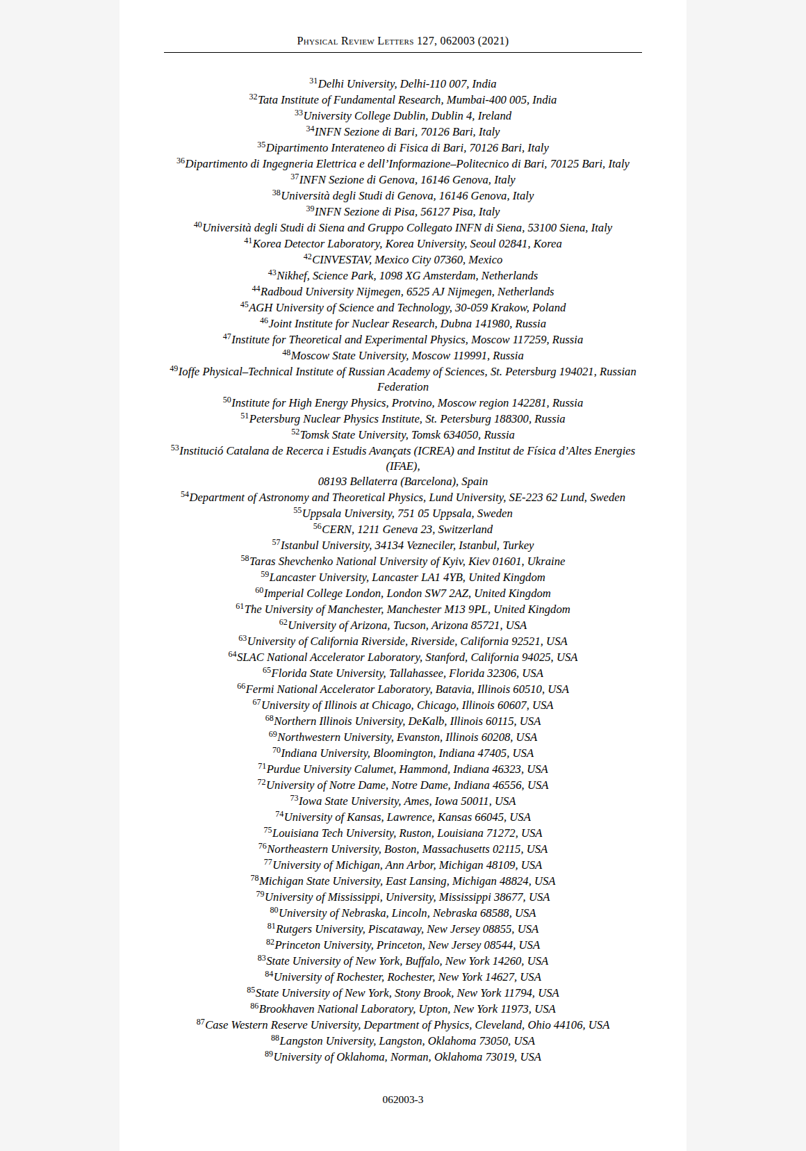Physical Review Letters 127, 062003 (2021)
31Delhi University, Delhi-110 007, India
32Tata Institute of Fundamental Research, Mumbai-400 005, India
33University College Dublin, Dublin 4, Ireland
34INFN Sezione di Bari, 70126 Bari, Italy
35Dipartimento Interateneo di Fisica di Bari, 70126 Bari, Italy
36Dipartimento di Ingegneria Elettrica e dell’Informazione–Politecnico di Bari, 70125 Bari, Italy
37INFN Sezione di Genova, 16146 Genova, Italy
38Università degli Studi di Genova, 16146 Genova, Italy
39INFN Sezione di Pisa, 56127 Pisa, Italy
40Università degli Studi di Siena and Gruppo Collegato INFN di Siena, 53100 Siena, Italy
41Korea Detector Laboratory, Korea University, Seoul 02841, Korea
42CINVESTAV, Mexico City 07360, Mexico
43Nikhef, Science Park, 1098 XG Amsterdam, Netherlands
44Radboud University Nijmegen, 6525 AJ Nijmegen, Netherlands
45AGH University of Science and Technology, 30-059 Krakow, Poland
46Joint Institute for Nuclear Research, Dubna 141980, Russia
47Institute for Theoretical and Experimental Physics, Moscow 117259, Russia
48Moscow State University, Moscow 119991, Russia
49Ioffe Physical–Technical Institute of Russian Academy of Sciences, St. Petersburg 194021, Russian Federation
50Institute for High Energy Physics, Protvino, Moscow region 142281, Russia
51Petersburg Nuclear Physics Institute, St. Petersburg 188300, Russia
52Tomsk State University, Tomsk 634050, Russia
53Institució Catalana de Recerca i Estudis Avançats (ICREA) and Institut de Física d’Altes Energies (IFAE),08193 Bellaterra (Barcelona), Spain
54Department of Astronomy and Theoretical Physics, Lund University, SE-223 62 Lund, Sweden
55Uppsala University, 751 05 Uppsala, Sweden
56CERN, 1211 Geneva 23, Switzerland
57Istanbul University, 34134 Vezneciler, Istanbul, Turkey
58Taras Shevchenko National University of Kyiv, Kiev 01601, Ukraine
59Lancaster University, Lancaster LA1 4YB, United Kingdom
60Imperial College London, London SW7 2AZ, United Kingdom
61The University of Manchester, Manchester M13 9PL, United Kingdom
62University of Arizona, Tucson, Arizona 85721, USA
63University of California Riverside, Riverside, California 92521, USA
64SLAC National Accelerator Laboratory, Stanford, California 94025, USA
65Florida State University, Tallahassee, Florida 32306, USA
66Fermi National Accelerator Laboratory, Batavia, Illinois 60510, USA
67University of Illinois at Chicago, Chicago, Illinois 60607, USA
68Northern Illinois University, DeKalb, Illinois 60115, USA
69Northwestern University, Evanston, Illinois 60208, USA
70Indiana University, Bloomington, Indiana 47405, USA
71Purdue University Calumet, Hammond, Indiana 46323, USA
72University of Notre Dame, Notre Dame, Indiana 46556, USA
73Iowa State University, Ames, Iowa 50011, USA
74University of Kansas, Lawrence, Kansas 66045, USA
75Louisiana Tech University, Ruston, Louisiana 71272, USA
76Northeastern University, Boston, Massachusetts 02115, USA
77University of Michigan, Ann Arbor, Michigan 48109, USA
78Michigan State University, East Lansing, Michigan 48824, USA
79University of Mississippi, University, Mississippi 38677, USA
80University of Nebraska, Lincoln, Nebraska 68588, USA
81Rutgers University, Piscataway, New Jersey 08855, USA
82Princeton University, Princeton, New Jersey 08544, USA
83State University of New York, Buffalo, New York 14260, USA
84University of Rochester, Rochester, New York 14627, USA
85State University of New York, Stony Brook, New York 11794, USA
86Brookhaven National Laboratory, Upton, New York 11973, USA
87Case Western Reserve University, Department of Physics, Cleveland, Ohio 44106, USA
88Langston University, Langston, Oklahoma 73050, USA
89University of Oklahoma, Norman, Oklahoma 73019, USA
062003-3